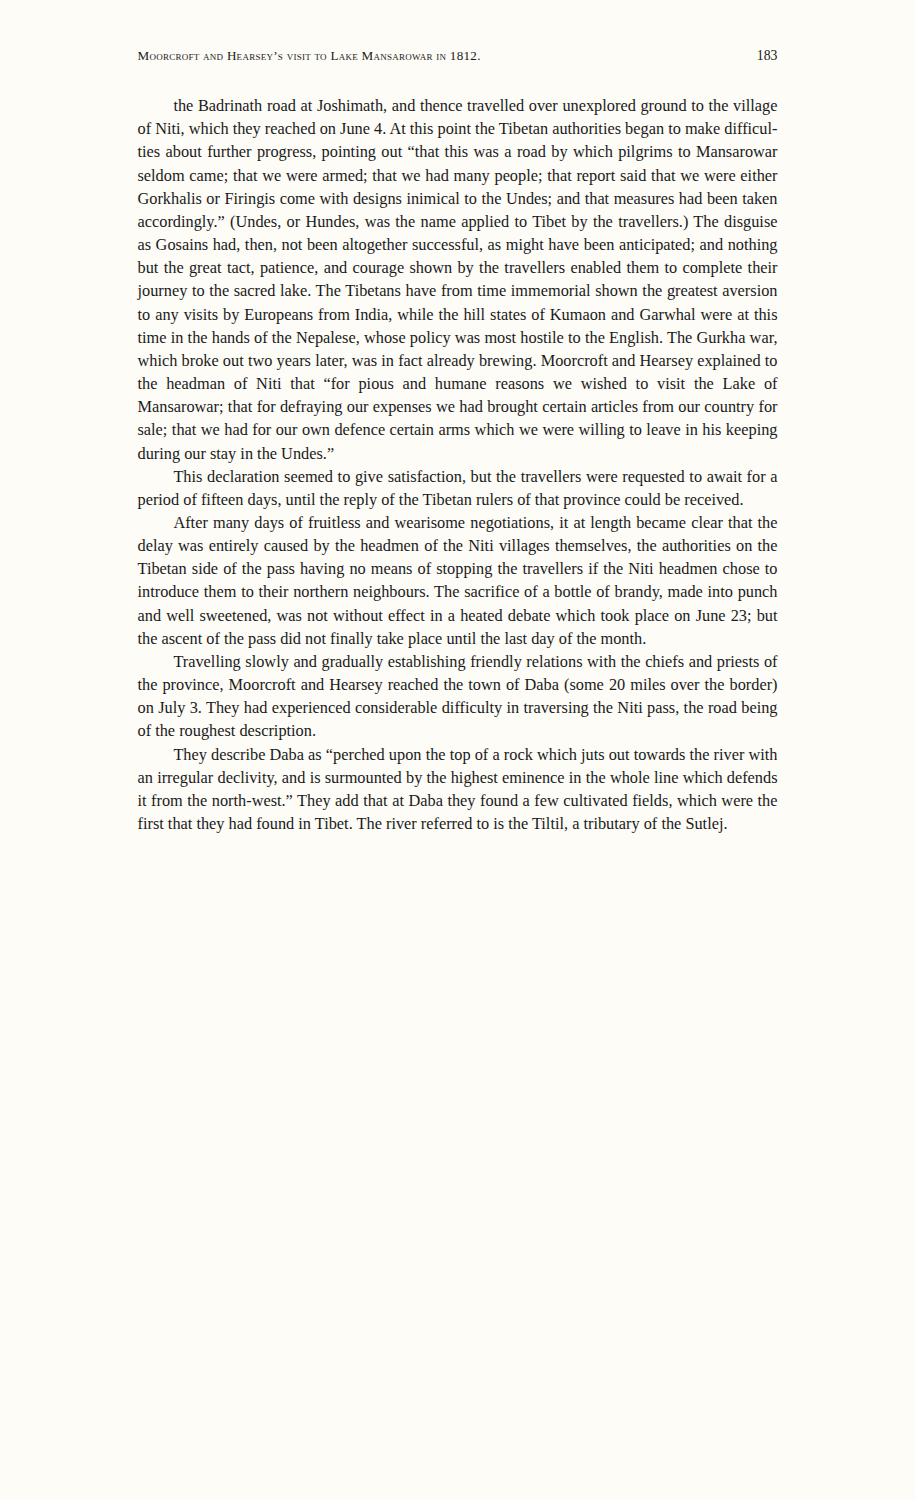183 Moorcroft and Hearsey’s visit to Lake Mansarowar in 1812.
the Badrinath road at Joshimath, and thence travelled over unexplored ground to the village of Niti, which they reached on June 4. At this point the Tibetan authorities began to make difficulties about further progress, pointing out “that this was a road by which pilgrims to Mansarowar seldom came; that we were armed; that we had many people; that report said that we were either Gorkhalis or Firingis come with designs inimical to the Undes; and that measures had been taken accordingly.” (Undes, or Hundes, was the name applied to Tibet by the travellers.) The disguise as Gosains had, then, not been altogether successful, as might have been anticipated; and nothing but the great tact, patience, and courage shown by the travellers enabled them to complete their journey to the sacred lake. The Tibetans have from time immemorial shown the greatest aversion to any visits by Europeans from India, while the hill states of Kumaon and Garwhal were at this time in the hands of the Nepalese, whose policy was most hostile to the English. The Gurkha war, which broke out two years later, was in fact already brewing. Moorcroft and Hearsey explained to the headman of Niti that “for pious and humane reasons we wished to visit the Lake of Mansarowar; that for defraying our expenses we had brought certain articles from our country for sale; that we had for our own defence certain arms which we were willing to leave in his keeping during our stay in the Undes.”
This declaration seemed to give satisfaction, but the travellers were requested to await for a period of fifteen days, until the reply of the Tibetan rulers of that province could be received.
After many days of fruitless and wearisome negotiations, it at length became clear that the delay was entirely caused by the headmen of the Niti villages themselves, the authorities on the Tibetan side of the pass having no means of stopping the travellers if the Niti headmen chose to introduce them to their northern neighbours. The sacrifice of a bottle of brandy, made into punch and well sweetened, was not without effect in a heated debate which took place on June 23; but the ascent of the pass did not finally take place until the last day of the month.
Travelling slowly and gradually establishing friendly relations with the chiefs and priests of the province, Moorcroft and Hearsey reached the town of Daba (some 20 miles over the border) on July 3. They had experienced considerable difficulty in traversing the Niti pass, the road being of the roughest description.
They describe Daba as “perched upon the top of a rock which juts out towards the river with an irregular declivity, and is surmounted by the highest eminence in the whole line which defends it from the north-west.” They add that at Daba they found a few cultivated fields, which were the first that they had found in Tibet. The river referred to is the Tiltil, a tributary of the Sutlej.